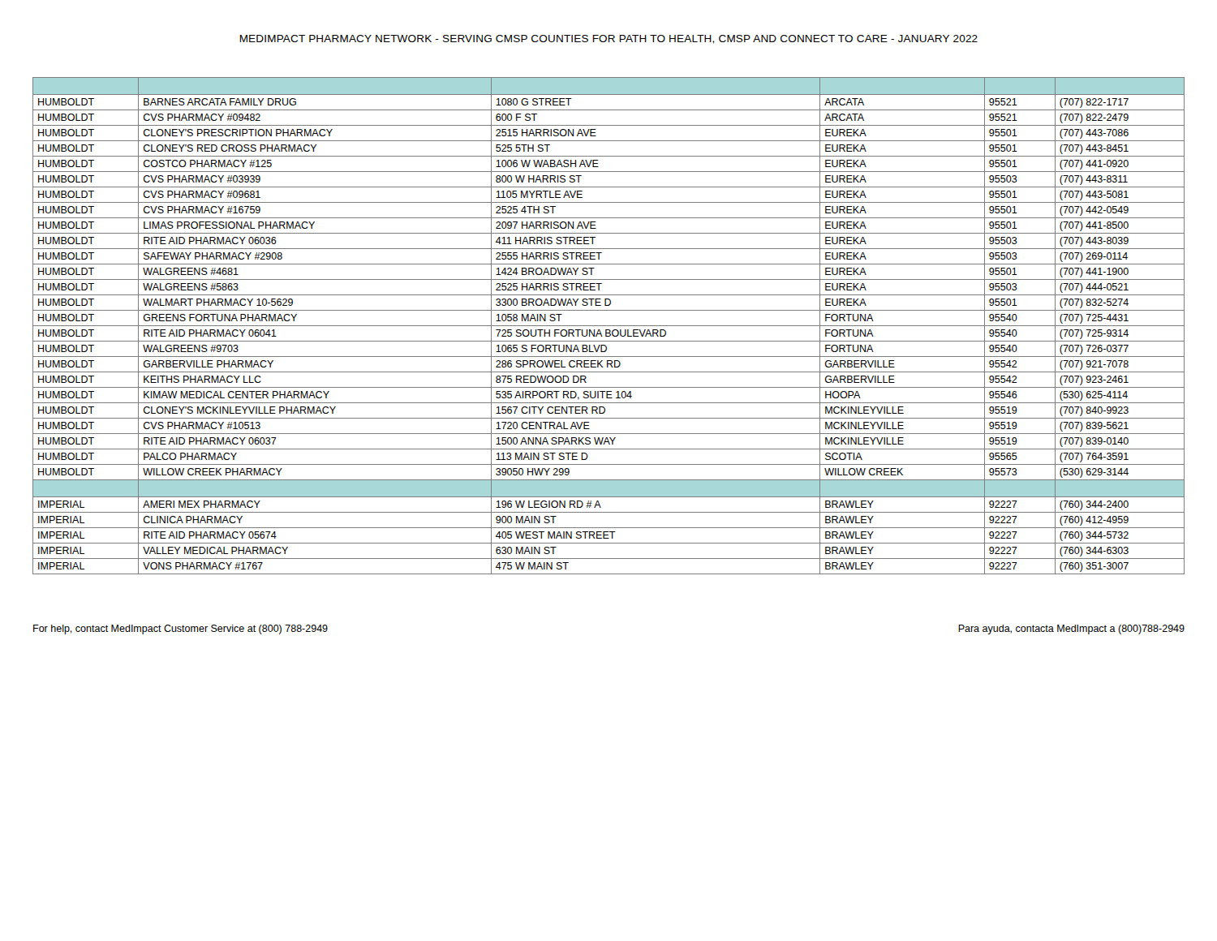MEDIMPACT PHARMACY NETWORK - SERVING CMSP COUNTIES FOR PATH TO HEALTH, CMSP AND CONNECT TO CARE - JANUARY 2022
| HUMBOLDT | BARNES ARCATA FAMILY DRUG | 1080 G STREET | ARCATA | 95521 | (707) 822-1717 |
| HUMBOLDT | CVS PHARMACY #09482 | 600 F ST | ARCATA | 95521 | (707) 822-2479 |
| HUMBOLDT | CLONEY'S PRESCRIPTION PHARMACY | 2515 HARRISON AVE | EUREKA | 95501 | (707) 443-7086 |
| HUMBOLDT | CLONEY'S RED CROSS PHARMACY | 525 5TH ST | EUREKA | 95501 | (707) 443-8451 |
| HUMBOLDT | COSTCO PHARMACY #125 | 1006 W WABASH AVE | EUREKA | 95501 | (707) 441-0920 |
| HUMBOLDT | CVS PHARMACY #03939 | 800 W HARRIS ST | EUREKA | 95503 | (707) 443-8311 |
| HUMBOLDT | CVS PHARMACY #09681 | 1105 MYRTLE AVE | EUREKA | 95501 | (707) 443-5081 |
| HUMBOLDT | CVS PHARMACY #16759 | 2525 4TH ST | EUREKA | 95501 | (707) 442-0549 |
| HUMBOLDT | LIMAS PROFESSIONAL PHARMACY | 2097 HARRISON AVE | EUREKA | 95501 | (707) 441-8500 |
| HUMBOLDT | RITE AID PHARMACY 06036 | 411 HARRIS STREET | EUREKA | 95503 | (707) 443-8039 |
| HUMBOLDT | SAFEWAY PHARMACY #2908 | 2555 HARRIS STREET | EUREKA | 95503 | (707) 269-0114 |
| HUMBOLDT | WALGREENS #4681 | 1424 BROADWAY ST | EUREKA | 95501 | (707) 441-1900 |
| HUMBOLDT | WALGREENS #5863 | 2525 HARRIS STREET | EUREKA | 95503 | (707) 444-0521 |
| HUMBOLDT | WALMART PHARMACY 10-5629 | 3300 BROADWAY STE D | EUREKA | 95501 | (707) 832-5274 |
| HUMBOLDT | GREENS FORTUNA PHARMACY | 1058 MAIN ST | FORTUNA | 95540 | (707) 725-4431 |
| HUMBOLDT | RITE AID PHARMACY 06041 | 725 SOUTH FORTUNA BOULEVARD | FORTUNA | 95540 | (707) 725-9314 |
| HUMBOLDT | WALGREENS #9703 | 1065 S FORTUNA BLVD | FORTUNA | 95540 | (707) 726-0377 |
| HUMBOLDT | GARBERVILLE PHARMACY | 286 SPROWEL CREEK RD | GARBERVILLE | 95542 | (707) 921-7078 |
| HUMBOLDT | KEITHS PHARMACY LLC | 875 REDWOOD DR | GARBERVILLE | 95542 | (707) 923-2461 |
| HUMBOLDT | KIMAW MEDICAL CENTER PHARMACY | 535 AIRPORT RD, SUITE 104 | HOOPA | 95546 | (530) 625-4114 |
| HUMBOLDT | CLONEY'S MCKINLEYVILLE PHARMACY | 1567 CITY CENTER RD | MCKINLEYVILLE | 95519 | (707) 840-9923 |
| HUMBOLDT | CVS PHARMACY #10513 | 1720 CENTRAL AVE | MCKINLEYVILLE | 95519 | (707) 839-5621 |
| HUMBOLDT | RITE AID PHARMACY 06037 | 1500 ANNA SPARKS WAY | MCKINLEYVILLE | 95519 | (707) 839-0140 |
| HUMBOLDT | PALCO PHARMACY | 113 MAIN ST STE D | SCOTIA | 95565 | (707) 764-3591 |
| HUMBOLDT | WILLOW CREEK PHARMACY | 39050 HWY 299 | WILLOW CREEK | 95573 | (530) 629-3144 |
| IMPERIAL | AMERI MEX PHARMACY | 196 W LEGION RD # A | BRAWLEY | 92227 | (760) 344-2400 |
| IMPERIAL | CLINICA PHARMACY | 900 MAIN ST | BRAWLEY | 92227 | (760) 412-4959 |
| IMPERIAL | RITE AID PHARMACY 05674 | 405 WEST MAIN STREET | BRAWLEY | 92227 | (760) 344-5732 |
| IMPERIAL | VALLEY MEDICAL PHARMACY | 630 MAIN ST | BRAWLEY | 92227 | (760) 344-6303 |
| IMPERIAL | VONS PHARMACY #1767 | 475 W MAIN ST | BRAWLEY | 92227 | (760) 351-3007 |
For help, contact MedImpact Customer Service at (800) 788-2949 Para ayuda, contacta MedImpact a (800)788-2949